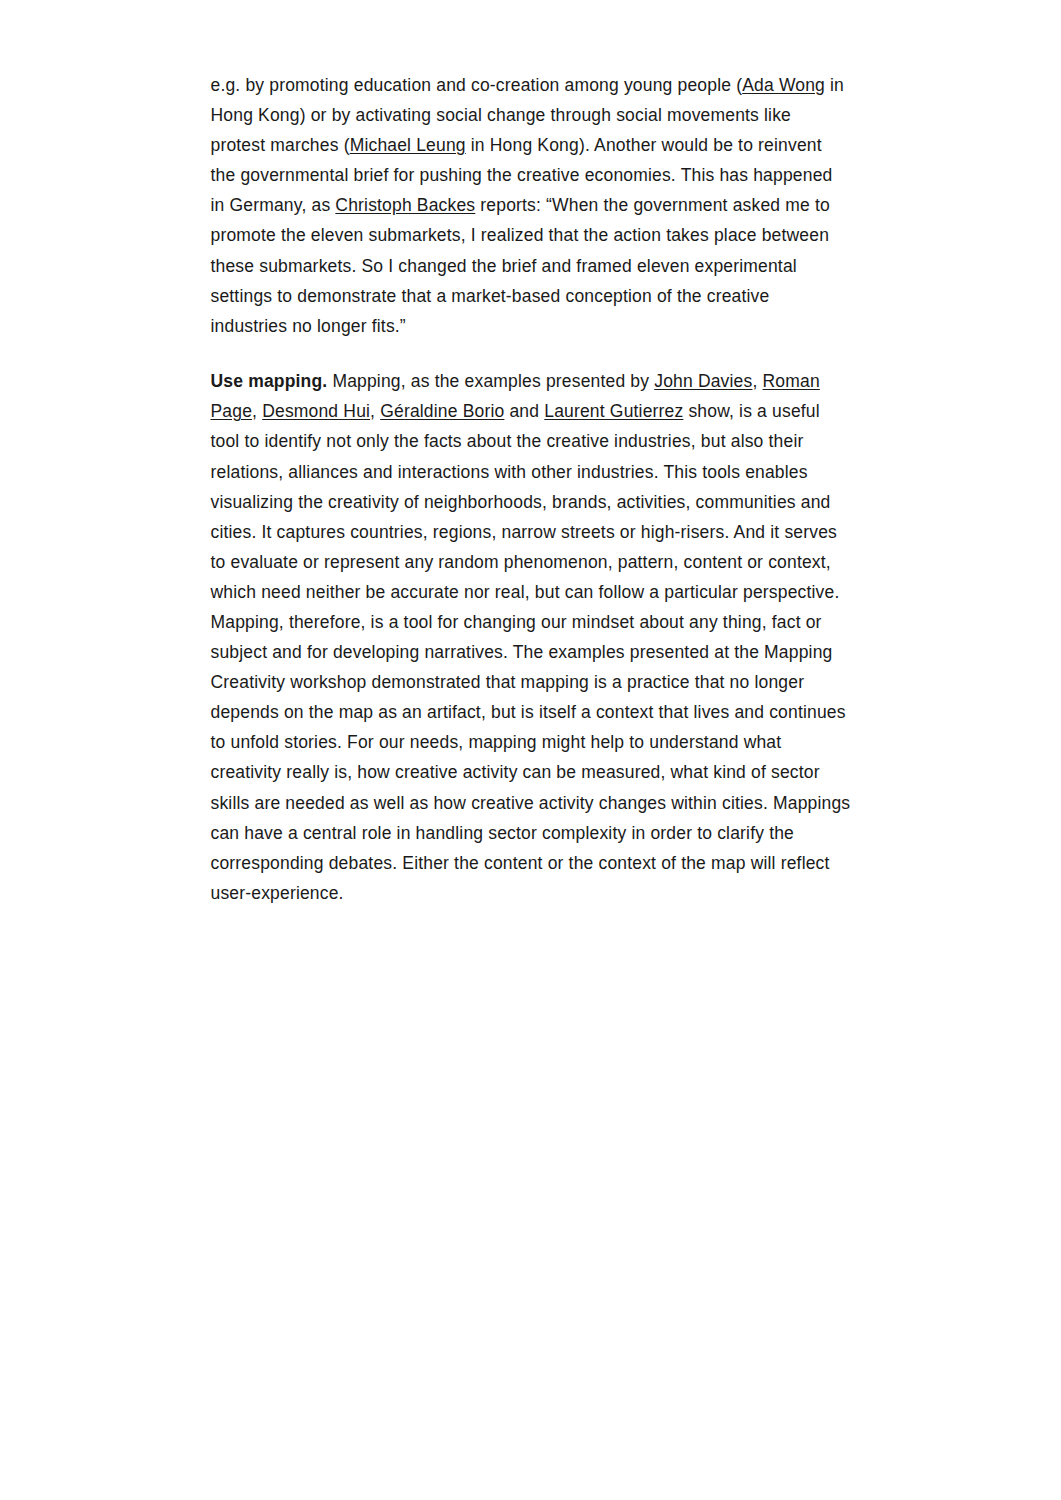e.g. by promoting education and co-creation among young people (Ada Wong in Hong Kong) or by activating social change through social movements like protest marches (Michael Leung in Hong Kong). Another would be to reinvent the governmental brief for pushing the creative economies. This has happened in Germany, as Christoph Backes reports: “When the government asked me to promote the eleven submarkets, I realized that the action takes place between these submarkets. So I changed the brief and framed eleven experimental settings to demonstrate that a market-based conception of the creative industries no longer fits.”
Use mapping. Mapping, as the examples presented by John Davies, Roman Page, Desmond Hui, Géraldine Borio and Laurent Gutierrez show, is a useful tool to identify not only the facts about the creative industries, but also their relations, alliances and interactions with other industries. This tools enables visualizing the creativity of neighborhoods, brands, activities, communities and cities. It captures countries, regions, narrow streets or high-risers. And it serves to evaluate or represent any random phenomenon, pattern, content or context, which need neither be accurate nor real, but can follow a particular perspective. Mapping, therefore, is a tool for changing our mindset about any thing, fact or subject and for developing narratives. The examples presented at the Mapping Creativity workshop demonstrated that mapping is a practice that no longer depends on the map as an artifact, but is itself a context that lives and continues to unfold stories. For our needs, mapping might help to understand what creativity really is, how creative activity can be measured, what kind of sector skills are needed as well as how creative activity changes within cities. Mappings can have a central role in handling sector complexity in order to clarify the corresponding debates. Either the content or the context of the map will reflect user-experience.